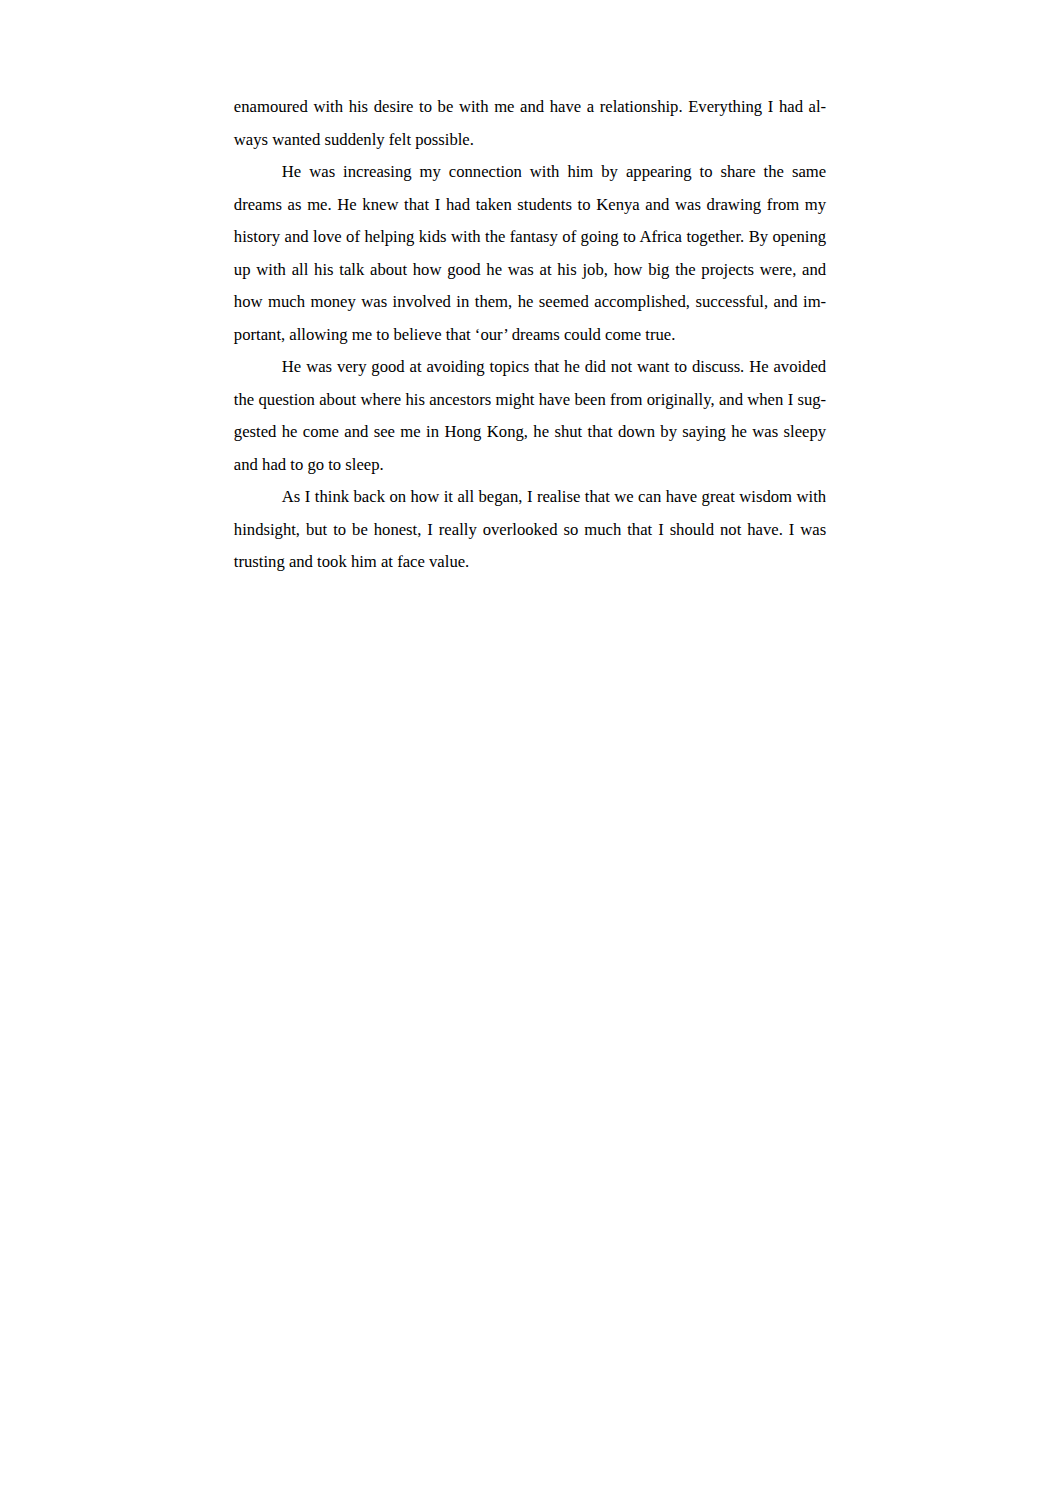enamoured with his desire to be with me and have a relationship. Everything I had always wanted suddenly felt possible.
He was increasing my connection with him by appearing to share the same dreams as me. He knew that I had taken students to Kenya and was drawing from my history and love of helping kids with the fantasy of going to Africa together. By opening up with all his talk about how good he was at his job, how big the projects were, and how much money was involved in them, he seemed accomplished, successful, and important, allowing me to believe that ‘our’ dreams could come true.
He was very good at avoiding topics that he did not want to discuss. He avoided the question about where his ancestors might have been from originally, and when I suggested he come and see me in Hong Kong, he shut that down by saying he was sleepy and had to go to sleep.
As I think back on how it all began, I realise that we can have great wisdom with hindsight, but to be honest, I really overlooked so much that I should not have. I was trusting and took him at face value.